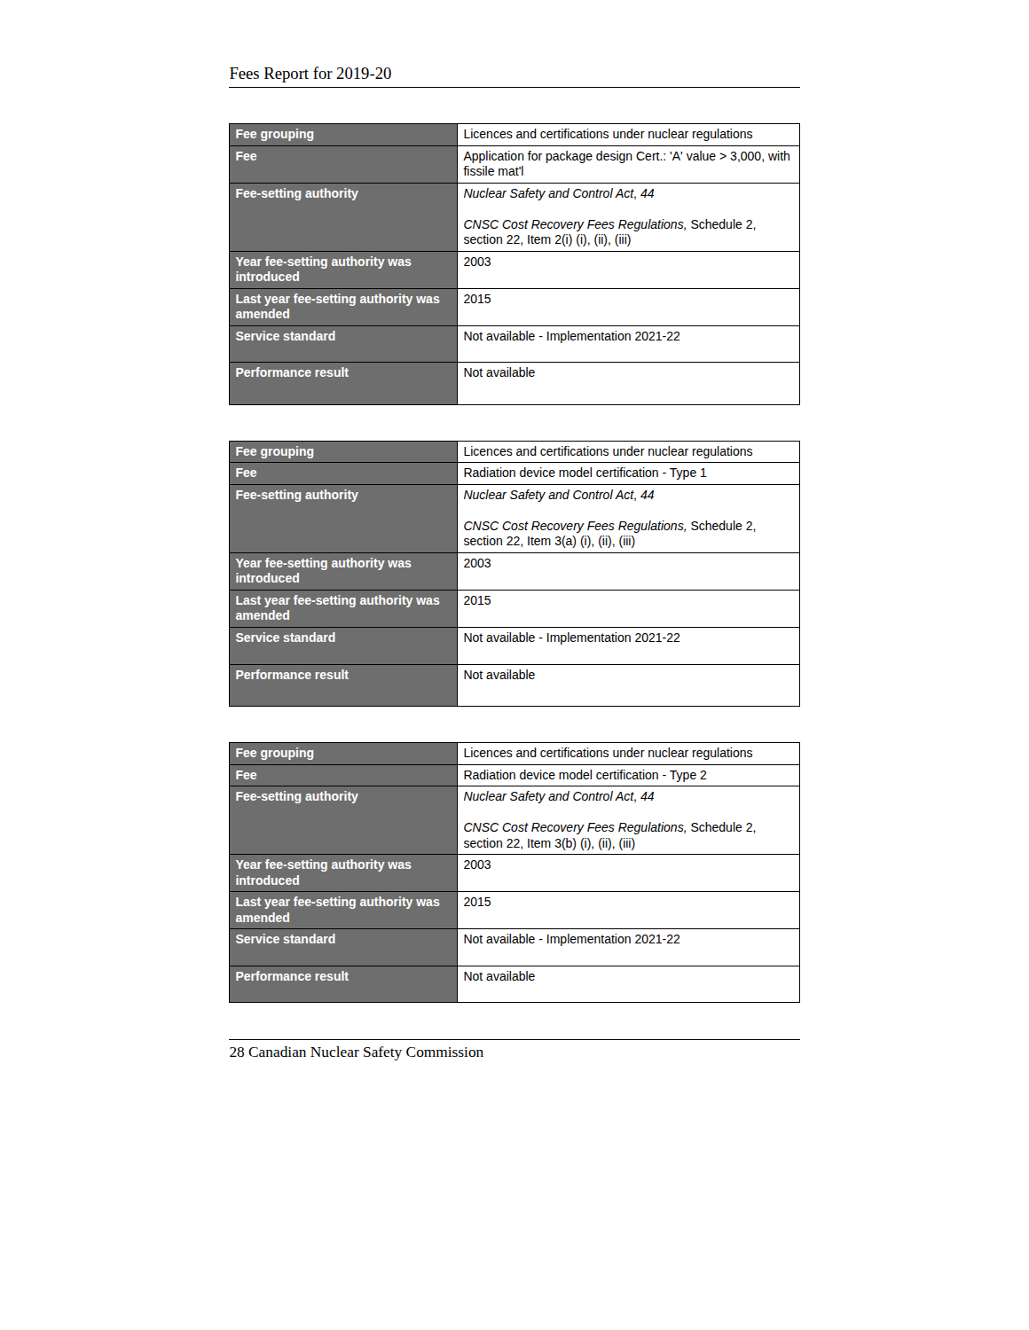Fees Report for 2019-20
| Fee grouping | Licences and certifications under nuclear regulations |
| Fee | Application for package design Cert.: 'A' value > 3,000, with fissile mat'l |
| Fee-setting authority | Nuclear Safety and Control Act , 44 CNSC Cost Recovery Fees Regulations, Schedule 2, section 22, Item 2(i) (i), (ii), (iii) |
| Year fee-setting authority was introduced | 2003 |
| Last year fee-setting authority was amended | 2015 |
| Service standard | Not available - Implementation 2021-22 |
| Performance result | Not available |
| Fee grouping | Licences and certifications under nuclear regulations |
| Fee | Radiation device model certification - Type 1 |
| Fee-setting authority | Nuclear Safety and Control Act , 44 CNSC Cost Recovery Fees Regulations, Schedule 2, section 22, Item 3(a) (i), (ii), (iii) |
| Year fee-setting authority was introduced | 2003 |
| Last year fee-setting authority was amended | 2015 |
| Service standard | Not available - Implementation 2021-22 |
| Performance result | Not available |
| Fee grouping | Licences and certifications under nuclear regulations |
| Fee | Radiation device model certification - Type 2 |
| Fee-setting authority | Nuclear Safety and Control Act , 44 CNSC Cost Recovery Fees Regulations, Schedule 2, section 22, Item 3(b) (i), (ii), (iii) |
| Year fee-setting authority was introduced | 2003 |
| Last year fee-setting authority was amended | 2015 |
| Service standard | Not available - Implementation 2021-22 |
| Performance result | Not available |
28 Canadian Nuclear Safety Commission